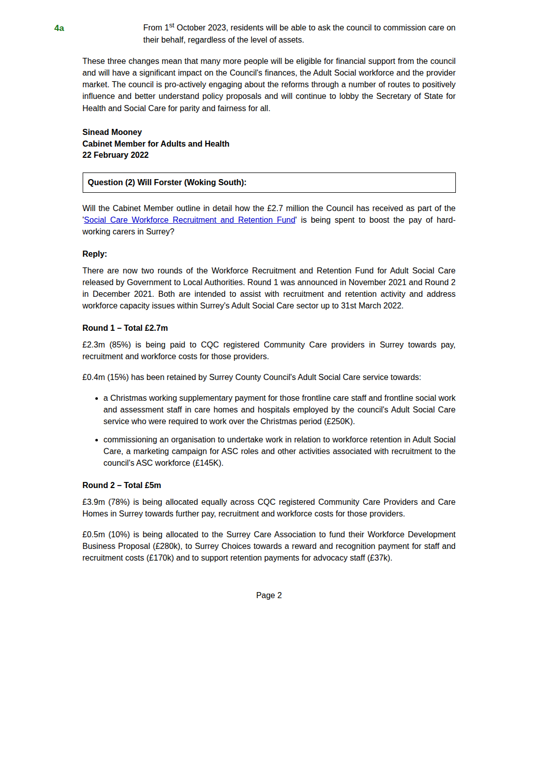4a
From 1st October 2023, residents will be able to ask the council to commission care on their behalf, regardless of the level of assets.
These three changes mean that many more people will be eligible for financial support from the council and will have a significant impact on the Council's finances, the Adult Social workforce and the provider market. The council is pro-actively engaging about the reforms through a number of routes to positively influence and better understand policy proposals and will continue to lobby the Secretary of State for Health and Social Care for parity and fairness for all.
Sinead Mooney
Cabinet Member for Adults and Health
22 February 2022
Question (2) Will Forster (Woking South):
Will the Cabinet Member outline in detail how the £2.7 million the Council has received as part of the 'Social Care Workforce Recruitment and Retention Fund' is being spent to boost the pay of hard-working carers in Surrey?
Reply:
There are now two rounds of the Workforce Recruitment and Retention Fund for Adult Social Care released by Government to Local Authorities. Round 1 was announced in November 2021 and Round 2 in December 2021. Both are intended to assist with recruitment and retention activity and address workforce capacity issues within Surrey's Adult Social Care sector up to 31st March 2022.
Round 1 – Total £2.7m
£2.3m (85%) is being paid to CQC registered Community Care providers in Surrey towards pay, recruitment and workforce costs for those providers.
£0.4m (15%) has been retained by Surrey County Council's Adult Social Care service towards:
a Christmas working supplementary payment for those frontline care staff and frontline social work and assessment staff in care homes and hospitals employed by the council's Adult Social Care service who were required to work over the Christmas period (£250K).
commissioning an organisation to undertake work in relation to workforce retention in Adult Social Care, a marketing campaign for ASC roles and other activities associated with recruitment to the council's ASC workforce (£145K).
Round 2 – Total £5m
£3.9m (78%) is being allocated equally across CQC registered Community Care Providers and Care Homes in Surrey towards further pay, recruitment and workforce costs for those providers.
£0.5m (10%) is being allocated to the Surrey Care Association to fund their Workforce Development Business Proposal (£280k), to Surrey Choices towards a reward and recognition payment for staff and recruitment costs (£170k) and to support retention payments for advocacy staff (£37k).
Page 2